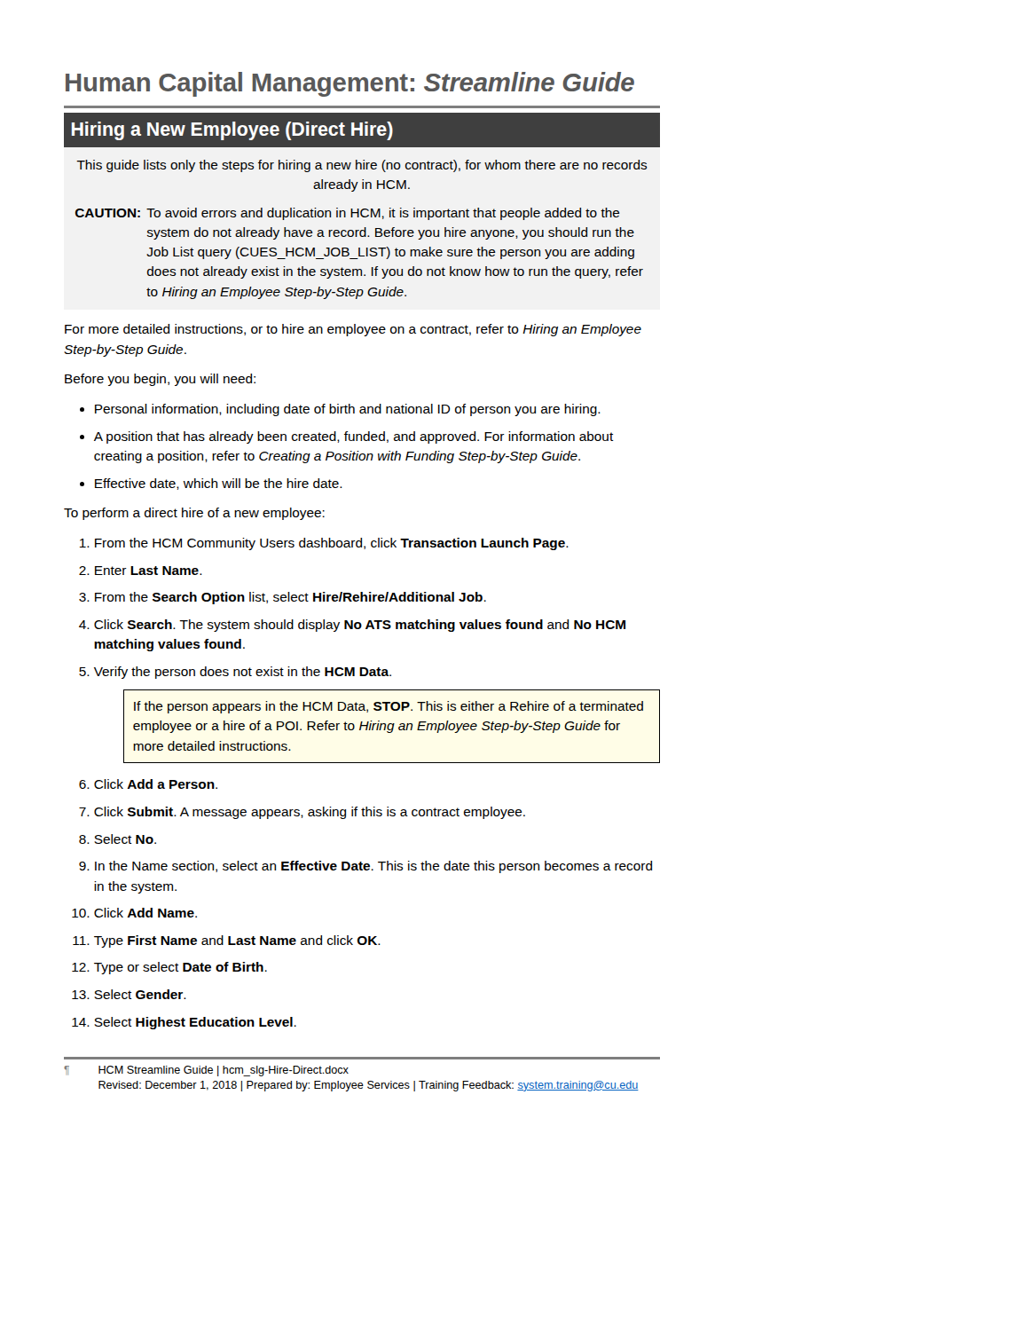Human Capital Management: Streamline Guide
Hiring a New Employee (Direct Hire)
This guide lists only the steps for hiring a new hire (no contract), for whom there are no records already in HCM.
CAUTION:
To avoid errors and duplication in HCM, it is important that people added to the system do not already have a record. Before you hire anyone, you should run the Job List query (CUES_HCM_JOB_LIST) to make sure the person you are adding does not already exist in the system. If you do not know how to run the query, refer to Hiring an Employee Step-by-Step Guide.
For more detailed instructions, or to hire an employee on a contract, refer to Hiring an Employee Step-by-Step Guide.
Before you begin, you will need:
Personal information, including date of birth and national ID of person you are hiring.
A position that has already been created, funded, and approved. For information about creating a position, refer to Creating a Position with Funding Step-by-Step Guide.
Effective date, which will be the hire date.
To perform a direct hire of a new employee:
From the HCM Community Users dashboard, click Transaction Launch Page.
Enter Last Name.
From the Search Option list, select Hire/Rehire/Additional Job.
Click Search. The system should display No ATS matching values found and No HCM matching values found.
Verify the person does not exist in the HCM Data.
If the person appears in the HCM Data, STOP. This is either a Rehire of a terminated employee or a hire of a POI. Refer to Hiring an Employee Step-by-Step Guide for more detailed instructions.
Click Add a Person.
Click Submit. A message appears, asking if this is a contract employee.
Select No.
In the Name section, select an Effective Date. This is the date this person becomes a record in the system.
Click Add Name.
Type First Name and Last Name and click OK.
Type or select Date of Birth.
Select Gender.
Select Highest Education Level.
¶
HCM Streamline Guide | hcm_slg-Hire-Direct.docx
Revised: December 1, 2018 | Prepared by: Employee Services | Training Feedback: system.training@cu.edu